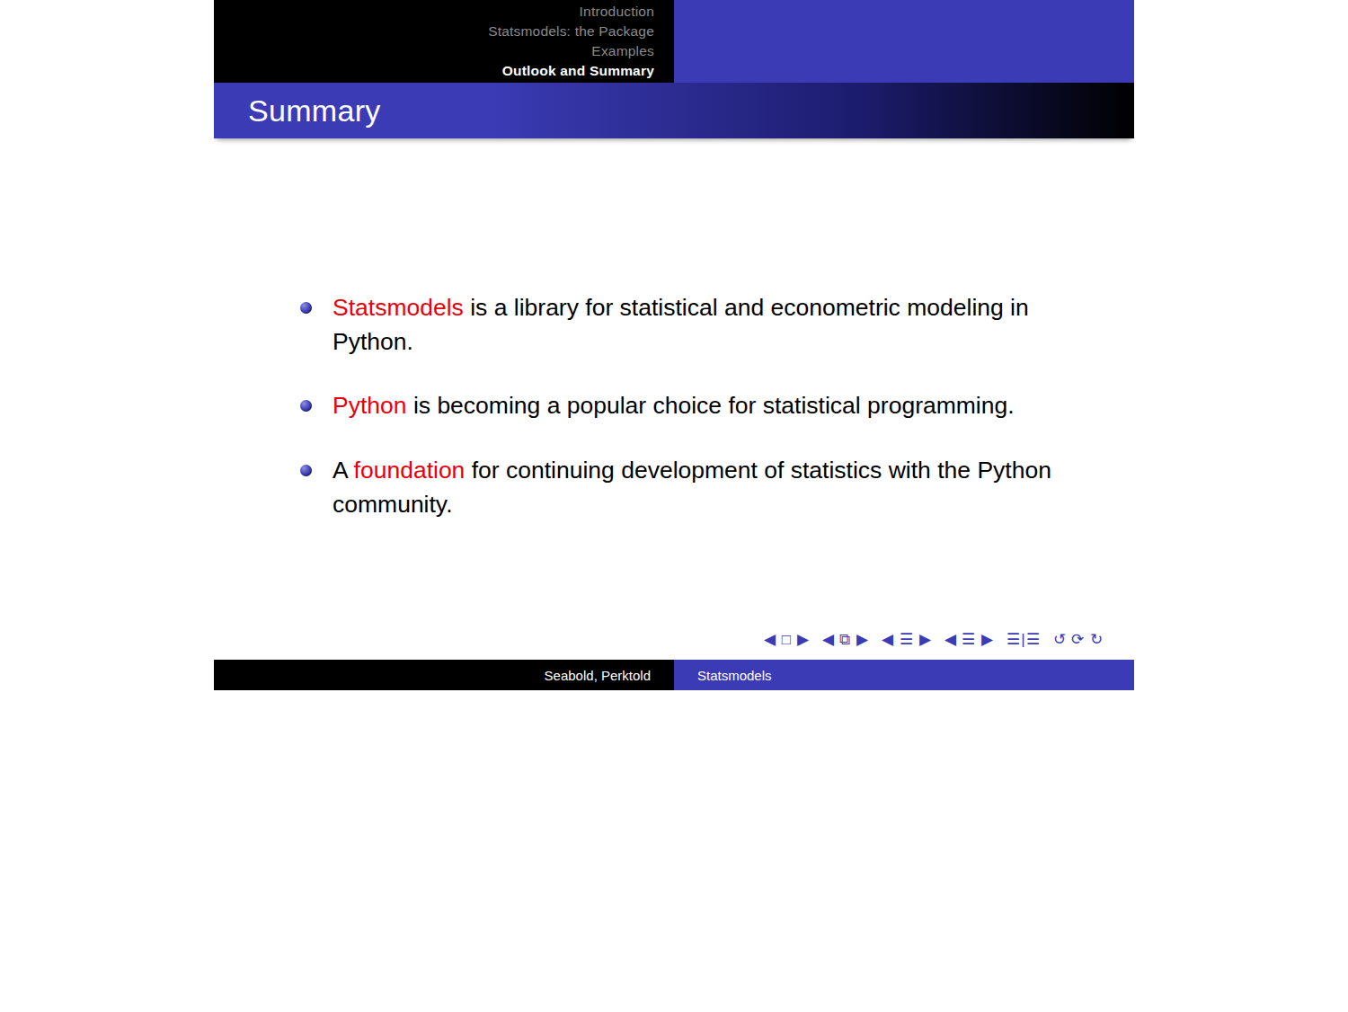Introduction Statsmodels: the Package Examples Outlook and Summary
Summary
Statsmodels is a library for statistical and econometric modeling in Python.
Python is becoming a popular choice for statistical programming.
A foundation for continuing development of statistics with the Python community.
◀ □ ▶ ◀ ⧉ ▶ ◀ ☰ ▶ ◀ ☰ ▶ ☰|☰ ↺ ⟳ ↻
Seabold, Perktold
Statsmodels